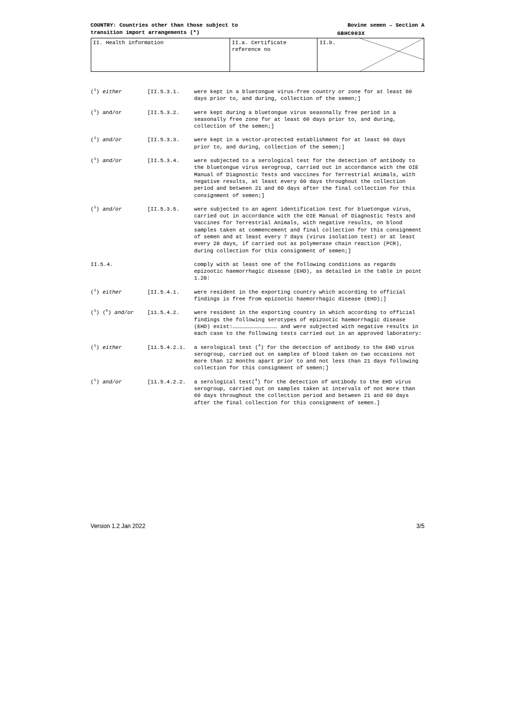COUNTRY: Countries other than those subject to transition import arrangements (*)
Bovine semen – Section A GBHC003X
| II. Health information | II.a. Certificate reference no | II.b. |
| ( 1 ) either | [II.5.3.1. | were kept in a bluetongue virus-free country or zone for at least 60 days prior to, and during, collection of the semen;] |
| ( 1 ) and/or | [II.5.3.2. | were kept during a bluetongue virus seasonally free period in a seasonally free zone for at least 60 days prior to, and during, collection of the semen;] |
| ( 1 ) and/or | [II.5.3.3. | were kept in a vector-protected establishment for at least 60 days prior to, and during, collection of the semen;] |
| ( 1 ) and/or | [II.5.3.4. | were subjected to a serological test for the detection of antibody to the bluetongue virus serogroup, carried out in accordance with the OIE Manual of Diagnostic Tests and Vaccines for Terrestrial Animals, with negative results, at least every 60 days throughout the collection period and between 21 and 60 days after the final collection for this consignment of semen;] |
| ( 1 ) and/or | [II.5.3.5. | were subjected to an agent identification test for bluetongue virus, carried out in accordance with the OIE Manual of Diagnostic Tests and Vaccines for Terrestrial Animals, with negative results, on blood samples taken at commencement and final collection for this consignment of semen and at least every 7 days (virus isolation test) or at least every 28 days, if carried out as polymerase chain reaction (PCR), during collection for this consignment of semen;] |
| II.5.4. | | comply with at least one of the following conditions as regards epizootic haemorrhagic disease (EHD), as detailed in the table in point 1.28: |
| ( 1 ) either | [II.5.4.1. | were resident in the exporting country which according to official findings is free from epizootic haemorrhagic disease (EHD);] |
| ( 1 ) ( 5 ) and/or | [11.5.4.2. | were resident in the exporting country in which according to official findings the following serotypes of epizootic haemorrhagic disease (EHD) exist:…………………………………… and were subjected with negative results in each case to the following tests carried out in an approved laboratory: |
| ( 1 ) either | [11.5.4.2.1. | a serological test ( 4 ) for the detection of antibody to the EHD virus serogroup, carried out on samples of blood taken on two occasions not more than 12 months apart prior to and not less than 21 days following collection for this consignment of semen;] |
| ( 1 ) and/or | [11.5.4.2.2. | a serological test( 4 ) for the detection of antibody to the EHD virus serogroup, carried out on samples taken at intervals of not more than 60 days throughout the collection period and between 21 and 60 days after the final collection for this consignment of semen.] |
Version 1.2 Jan 2022 3/5